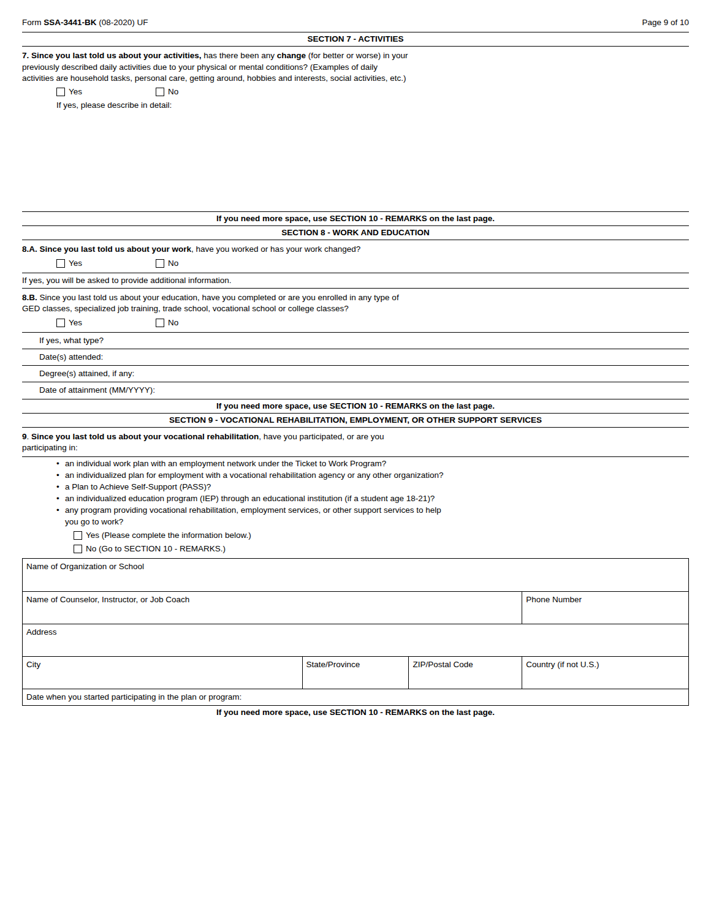Form SSA-3441-BK (08-2020) UF
Page 9 of 10
SECTION 7 - ACTIVITIES
7. Since you last told us about your activities, has there been any change (for better or worse) in your
previously described daily activities due to your physical or mental conditions? (Examples of daily
activities are household tasks, personal care, getting around, hobbies and interests, social activities, etc.)
Yes No
If yes, please describe in detail:
If you need more space, use SECTION 10 - REMARKS on the last page.
SECTION 8 - WORK AND EDUCATION
8.A. Since you last told us about your work, have you worked or has your work changed?
Yes No
If yes, you will be asked to provide additional information.
8.B. Since you last told us about your education, have you completed or are you enrolled in any type of
GED classes, specialized job training, trade school, vocational school or college classes?
Yes No
If yes, what type?
Date(s) attended:
Degree(s) attained, if any:
Date of attainment (MM/YYYY):
If you need more space, use SECTION 10 - REMARKS on the last page.
SECTION 9 - VOCATIONAL REHABILITATION, EMPLOYMENT, OR OTHER SUPPORT SERVICES
9. Since you last told us about your vocational rehabilitation, have you participated, or are you
participating in:
an individual work plan with an employment network under the Ticket to Work Program?
an individualized plan for employment with a vocational rehabilitation agency or any other organization?
a Plan to Achieve Self-Support (PASS)?
an individualized education program (IEP) through an educational institution (if a student age 18-21)?
any program providing vocational rehabilitation, employment services, or other support services to help
you go to work?
Yes (Please complete the information below.)
No (Go to SECTION 10 - REMARKS.)
| Name of Organization or School |
| Name of Counselor, Instructor, or Job Coach | Phone Number |
| Address |
| City | State/Province | ZIP/Postal Code | Country (if not U.S.) |
| Date when you started participating in the plan or program: |
If you need more space, use SECTION 10 - REMARKS on the last page.